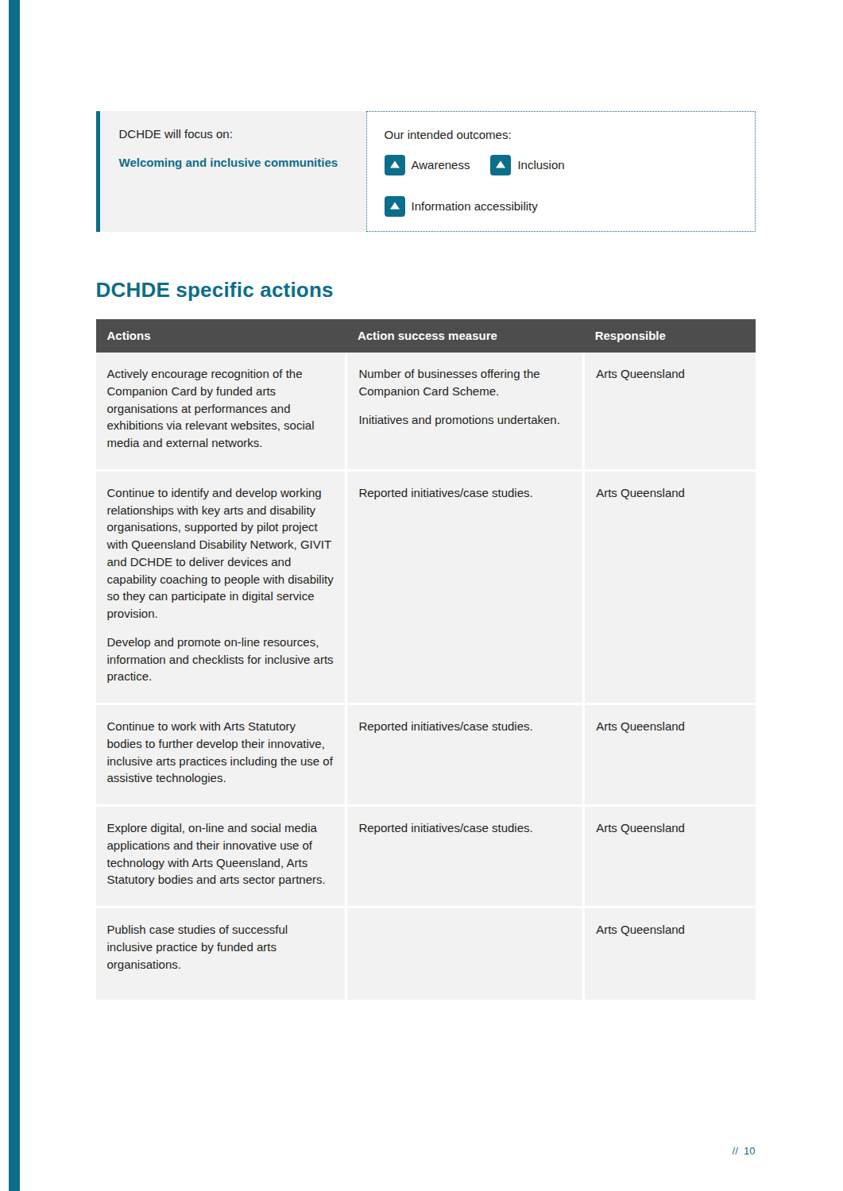DCHDE will focus on:
Welcoming and inclusive communities
Our intended outcomes:
Awareness Inclusion Information accessibility
DCHDE specific actions
| Actions | Action success measure | Responsible |
| --- | --- | --- |
| Actively encourage recognition of the Companion Card by funded arts organisations at performances and exhibitions via relevant websites, social media and external networks. | Number of businesses offering the Companion Card Scheme. Initiatives and promotions undertaken. | Arts Queensland |
| Continue to identify and develop working relationships with key arts and disability organisations, supported by pilot project with Queensland Disability Network, GIVIT and DCHDE to deliver devices and capability coaching to people with disability so they can participate in digital service provision. Develop and promote on-line resources, information and checklists for inclusive arts practice. | Reported initiatives/case studies. | Arts Queensland |
| Continue to work with Arts Statutory bodies to further develop their innovative, inclusive arts practices including the use of assistive technologies. | Reported initiatives/case studies. | Arts Queensland |
| Explore digital, on-line and social media applications and their innovative use of technology with Arts Queensland, Arts Statutory bodies and arts sector partners. | Reported initiatives/case studies. | Arts Queensland |
| Publish case studies of successful inclusive practice by funded arts organisations. | | Arts Queensland |
// 10